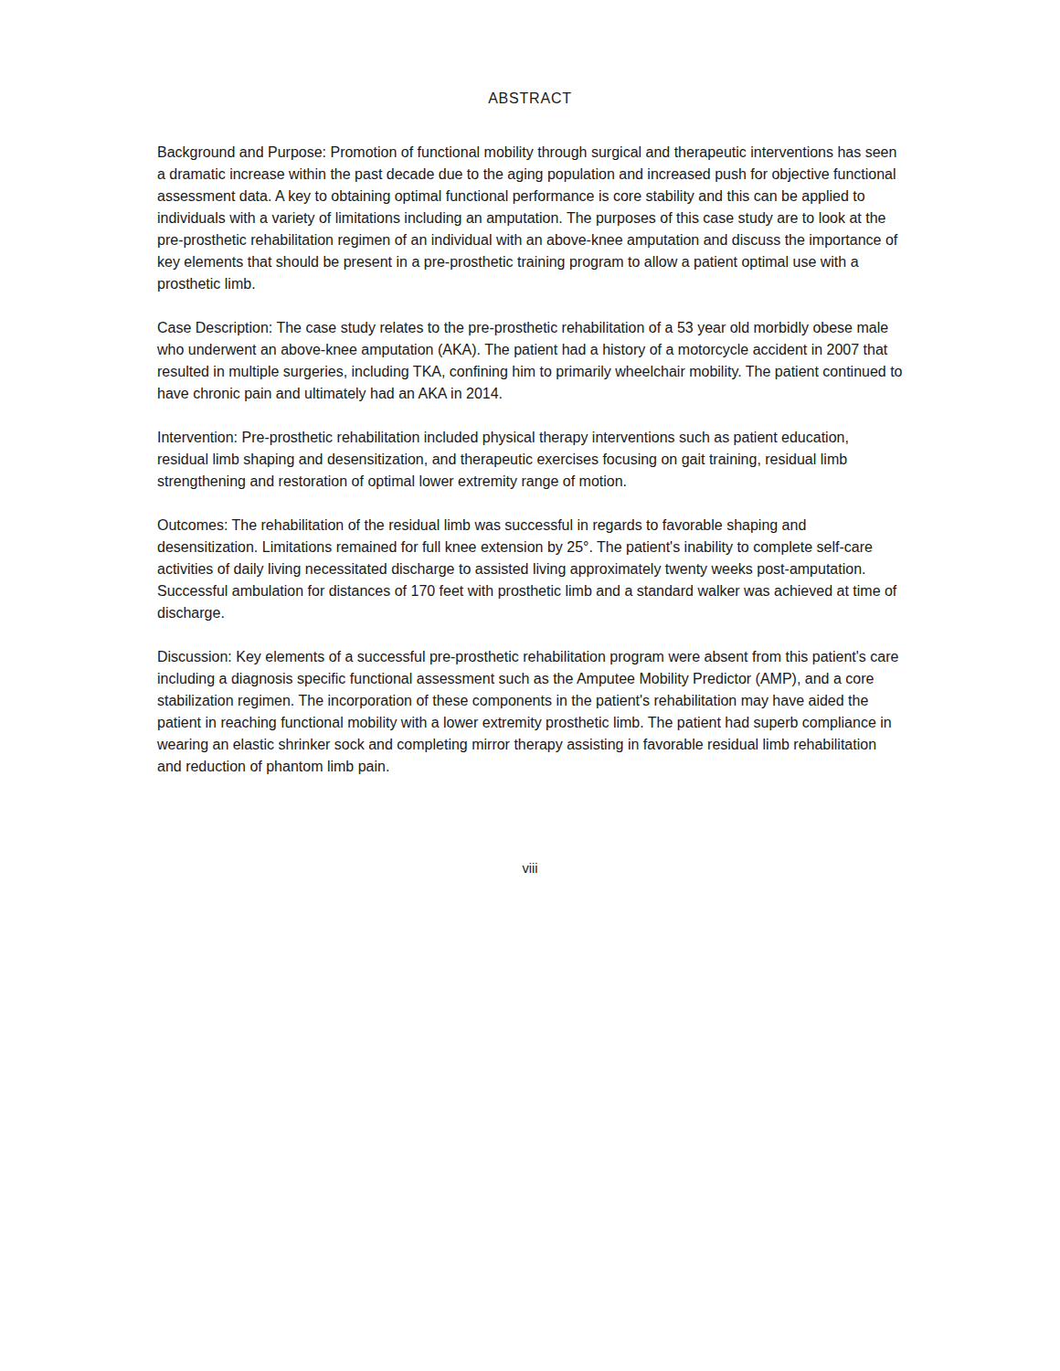ABSTRACT
Background and Purpose: Promotion of functional mobility through surgical and therapeutic interventions has seen a dramatic increase within the past decade due to the aging population and increased push for objective functional assessment data. A key to obtaining optimal functional performance is core stability and this can be applied to individuals with a variety of limitations including an amputation. The purposes of this case study are to look at the pre-prosthetic rehabilitation regimen of an individual with an above-knee amputation and discuss the importance of key elements that should be present in a pre-prosthetic training program to allow a patient optimal use with a prosthetic limb.
Case Description: The case study relates to the pre-prosthetic rehabilitation of a 53 year old morbidly obese male who underwent an above-knee amputation (AKA). The patient had a history of a motorcycle accident in 2007 that resulted in multiple surgeries, including TKA, confining him to primarily wheelchair mobility. The patient continued to have chronic pain and ultimately had an AKA in 2014.
Intervention: Pre-prosthetic rehabilitation included physical therapy interventions such as patient education, residual limb shaping and desensitization, and therapeutic exercises focusing on gait training, residual limb strengthening and restoration of optimal lower extremity range of motion.
Outcomes: The rehabilitation of the residual limb was successful in regards to favorable shaping and desensitization. Limitations remained for full knee extension by 25°. The patient's inability to complete self-care activities of daily living necessitated discharge to assisted living approximately twenty weeks post-amputation. Successful ambulation for distances of 170 feet with prosthetic limb and a standard walker was achieved at time of discharge.
Discussion: Key elements of a successful pre-prosthetic rehabilitation program were absent from this patient's care including a diagnosis specific functional assessment such as the Amputee Mobility Predictor (AMP), and a core stabilization regimen. The incorporation of these components in the patient's rehabilitation may have aided the patient in reaching functional mobility with a lower extremity prosthetic limb. The patient had superb compliance in wearing an elastic shrinker sock and completing mirror therapy assisting in favorable residual limb rehabilitation and reduction of phantom limb pain.
viii